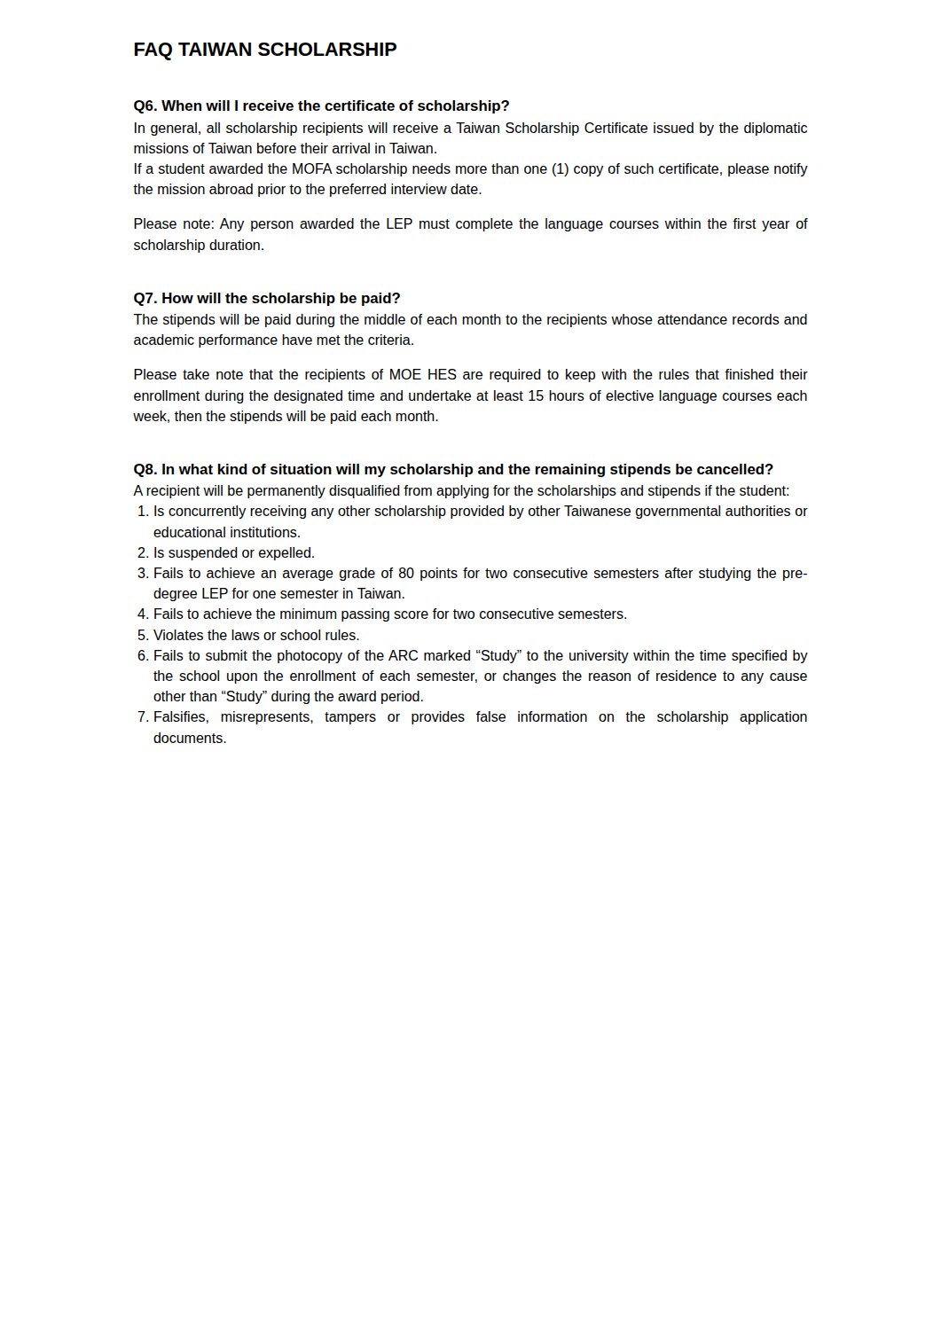FAQ TAIWAN SCHOLARSHIP
Q6. When will I receive the certificate of scholarship?
In general, all scholarship recipients will receive a Taiwan Scholarship Certificate issued by the diplomatic missions of Taiwan before their arrival in Taiwan.
If a student awarded the MOFA scholarship needs more than one (1) copy of such certificate, please notify the mission abroad prior to the preferred interview date.
Please note: Any person awarded the LEP must complete the language courses within the first year of scholarship duration.
Q7. How will the scholarship be paid?
The stipends will be paid during the middle of each month to the recipients whose attendance records and academic performance have met the criteria.
Please take note that the recipients of MOE HES are required to keep with the rules that finished their enrollment during the designated time and undertake at least 15 hours of elective language courses each week, then the stipends will be paid each month.
Q8. In what kind of situation will my scholarship and the remaining stipends be cancelled?
A recipient will be permanently disqualified from applying for the scholarships and stipends if the student:
Is concurrently receiving any other scholarship provided by other Taiwanese governmental authorities or educational institutions.
Is suspended or expelled.
Fails to achieve an average grade of 80 points for two consecutive semesters after studying the pre-degree LEP for one semester in Taiwan.
Fails to achieve the minimum passing score for two consecutive semesters.
Violates the laws or school rules.
Fails to submit the photocopy of the ARC marked “Study” to the university within the time specified by the school upon the enrollment of each semester, or changes the reason of residence to any cause other than “Study” during the award period.
Falsifies, misrepresents, tampers or provides false information on the scholarship application documents.